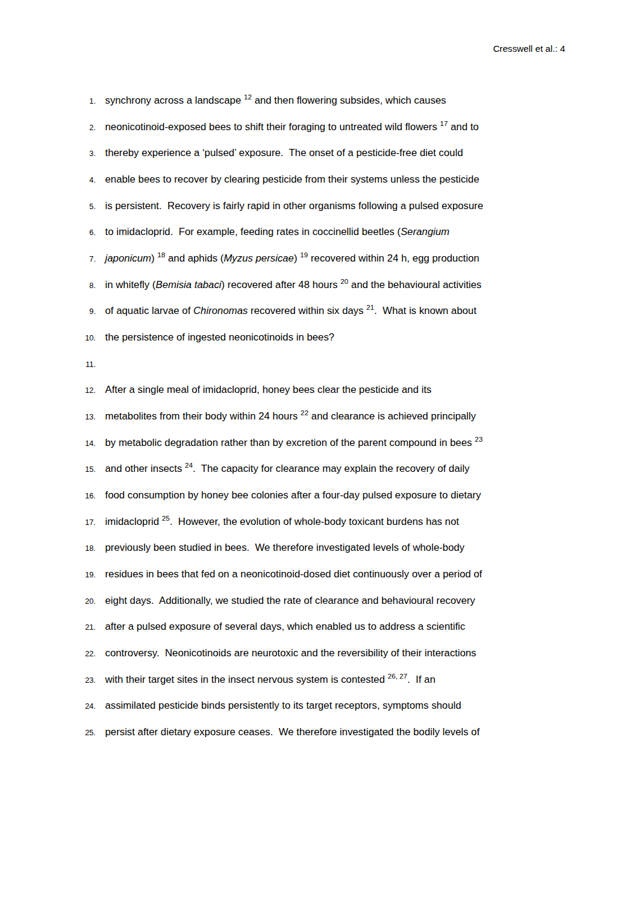Cresswell et al.: 4
synchrony across a landscape 12 and then flowering subsides, which causes
neonicotinoid-exposed bees to shift their foraging to untreated wild flowers 17 and to
thereby experience a ‘pulsed’ exposure. The onset of a pesticide-free diet could
enable bees to recover by clearing pesticide from their systems unless the pesticide
is persistent. Recovery is fairly rapid in other organisms following a pulsed exposure
to imidacloprid. For example, feeding rates in coccinellid beetles (Serangium
japonicum) 18 and aphids (Myzus persicae) 19 recovered within 24 h, egg production
in whitefly (Bemisia tabaci) recovered after 48 hours 20 and the behavioural activities
of aquatic larvae of Chironomas recovered within six days 21. What is known about
the persistence of ingested neonicotinoids in bees?
After a single meal of imidacloprid, honey bees clear the pesticide and its
metabolites from their body within 24 hours 22 and clearance is achieved principally
by metabolic degradation rather than by excretion of the parent compound in bees 23
and other insects 24. The capacity for clearance may explain the recovery of daily
food consumption by honey bee colonies after a four-day pulsed exposure to dietary
imidacloprid 25. However, the evolution of whole-body toxicant burdens has not
previously been studied in bees. We therefore investigated levels of whole-body
residues in bees that fed on a neonicotinoid-dosed diet continuously over a period of
eight days. Additionally, we studied the rate of clearance and behavioural recovery
after a pulsed exposure of several days, which enabled us to address a scientific
controversy. Neonicotinoids are neurotoxic and the reversibility of their interactions
with their target sites in the insect nervous system is contested 26, 27. If an
assimilated pesticide binds persistently to its target receptors, symptoms should
persist after dietary exposure ceases. We therefore investigated the bodily levels of